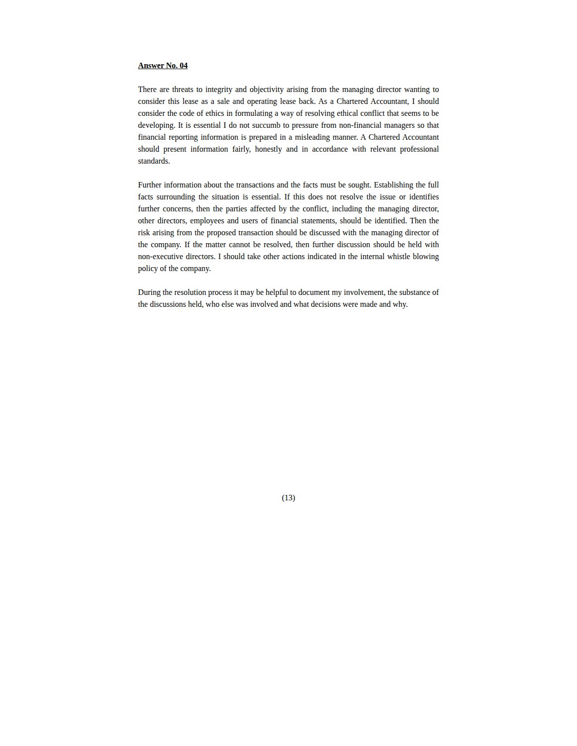Answer No. 04
There are threats to integrity and objectivity arising from the managing director wanting to consider this lease as a sale and operating lease back. As a Chartered Accountant, I should consider the code of ethics in formulating a way of resolving ethical conflict that seems to be developing. It is essential I do not succumb to pressure from non-financial managers so that financial reporting information is prepared in a misleading manner. A Chartered Accountant should present information fairly, honestly and in accordance with relevant professional standards.
Further information about the transactions and the facts must be sought. Establishing the full facts surrounding the situation is essential. If this does not resolve the issue or identifies further concerns, then the parties affected by the conflict, including the managing director, other directors, employees and users of financial statements, should be identified. Then the risk arising from the proposed transaction should be discussed with the managing director of the company. If the matter cannot be resolved, then further discussion should be held with non-executive directors. I should take other actions indicated in the internal whistle blowing policy of the company.
During the resolution process it may be helpful to document my involvement, the substance of the discussions held, who else was involved and what decisions were made and why.
(13)